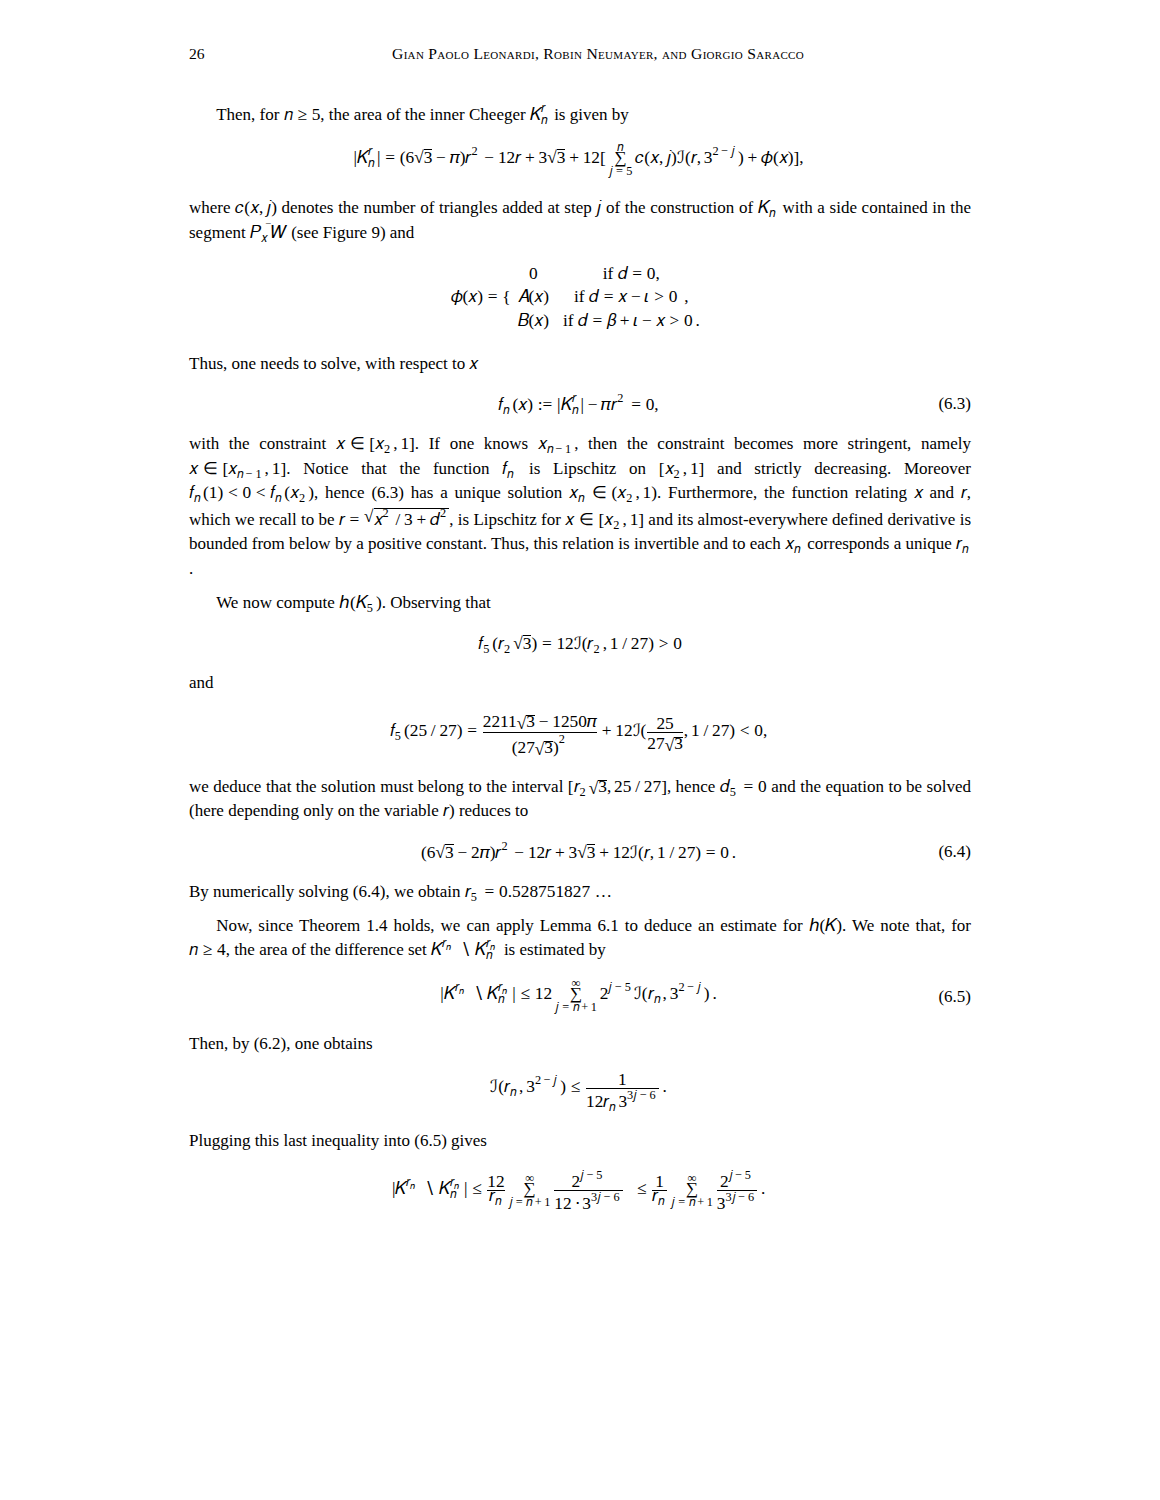26 Gian Paolo Leonardi, Robin Neumayer, and Giorgio Saracco
Then, for n≥5, the area of the inner Cheeger Knr is given by
|Knr| = (63−π)r2 −12r +33 +12 [ ∑j=5n c(x,j) ℐ(r,32−j) +ϕ(x) ] ,
where c(x,j) denotes the number of triangles added at step j of the construction of Kn with a side contained in the segment PxW‾ (see Figure 9) and
ϕ(x)= { 0 if d=0, A(x) if d=x−ι>0, B(x) if d=β+ι−x>0.
Thus, one needs to solve, with respect to x
fn(x) := |Knr| −πr2 =0, (6.3)
with the constraint x∈[x2,1]. If one knows xn−1, then the constraint becomes more stringent, namely x∈[xn−1,1]. Notice that the function fn is Lipschitz on [x2,1] and strictly decreasing. Moreover fn(1)<0<fn(x2), hence (6.3) has a unique solution xn∈(x2,1). Furthermore, the function relating x and r, which we recall to be r=x2/3+d2, is Lipschitz for x∈[x2,1] and its almost-everywhere defined derivative is bounded from below by a positive constant. Thus, this relation is invertible and to each xn corresponds a unique rn.
We now compute h(K5). Observing that
f5(r23) =12ℐ(r2,1/27) >0
and
f5(25/27) = 22113−1250π (273)2 +12 ℐ ( 25273 ,1/27 ) <0,
we deduce that the solution must belong to the interval [r23,25/27], hence d5=0 and the equation to be solved (here depending only on the variable r) reduces to
(63−2π)r2 −12r +33 +12ℐ(r,1/27) =0. (6.4)
By numerically solving (6.4), we obtain r5=0.528751827…
Now, since Theorem 1.4 holds, we can apply Lemma 6.1 to deduce an estimate for h(K). We note that, for n≥4, the area of the difference set Krn∖Knrn is estimated by
|Krn∖Knrn| ≤12 ∑j=n+1∞ 2j−5 ℐ(rn,32−j). (6.5)
Then, by (6.2), one obtains
ℐ(rn,32−j) ≤ 1 12rn33j−6 .
Plugging this last inequality into (6.5) gives
|Krn∖Knrn| ≤ 12rn ∑j=n+1∞ 2j−5 12⋅33j−6 ≤ 1rn ∑j=n+1∞ 2j−5 33j−6 .